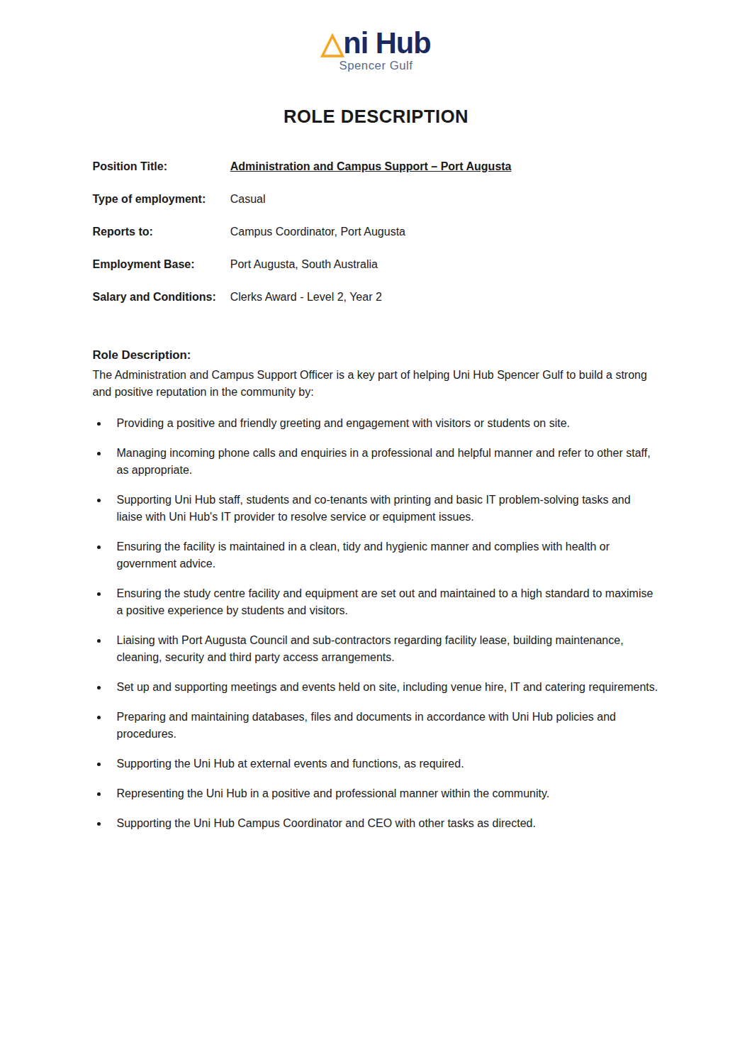△ni Hub
Spencer Gulf
ROLE DESCRIPTION
| Position Title: | Administration and Campus Support – Port Augusta |
| Type of employment: | Casual |
| Reports to: | Campus Coordinator, Port Augusta |
| Employment Base: | Port Augusta, South Australia |
| Salary and Conditions: | Clerks Award - Level 2, Year 2 |
Role Description:
The Administration and Campus Support Officer is a key part of helping Uni Hub Spencer Gulf to build a strong and positive reputation in the community by:
Providing a positive and friendly greeting and engagement with visitors or students on site.
Managing incoming phone calls and enquiries in a professional and helpful manner and refer to other staff, as appropriate.
Supporting Uni Hub staff, students and co-tenants with printing and basic IT problem-solving tasks and liaise with Uni Hub's IT provider to resolve service or equipment issues.
Ensuring the facility is maintained in a clean, tidy and hygienic manner and complies with health or government advice.
Ensuring the study centre facility and equipment are set out and maintained to a high standard to maximise a positive experience by students and visitors.
Liaising with Port Augusta Council and sub-contractors regarding facility lease, building maintenance, cleaning, security and third party access arrangements.
Set up and supporting meetings and events held on site, including venue hire, IT and catering requirements.
Preparing and maintaining databases, files and documents in accordance with Uni Hub policies and procedures.
Supporting the Uni Hub at external events and functions, as required.
Representing the Uni Hub in a positive and professional manner within the community.
Supporting the Uni Hub Campus Coordinator and CEO with other tasks as directed.